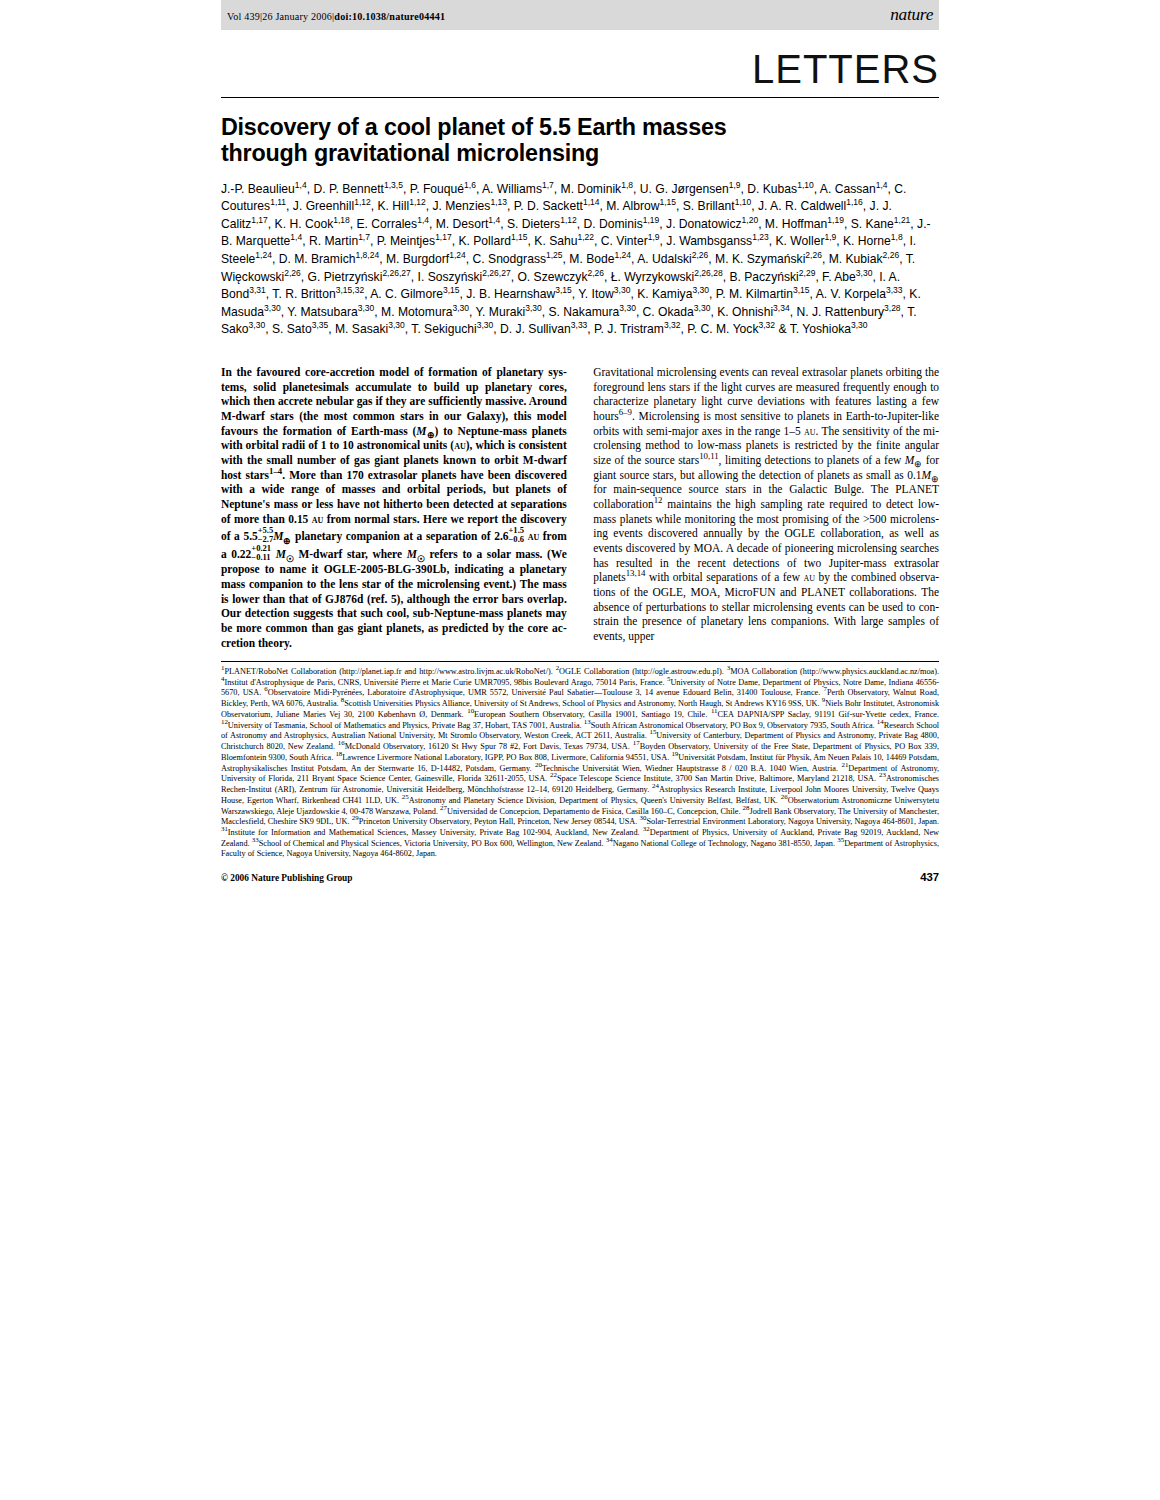Vol 439|26 January 2006|doi:10.1038/nature04441
nature
LETTERS
Discovery of a cool planet of 5.5 Earth masses
through gravitational microlensing
J.-P. Beaulieu1,4, D. P. Bennett1,3,5, P. Fouqué1,6, A. Williams1,7, M. Dominik1,8, U. G. Jørgensen1,9, D. Kubas1,10, A. Cassan1,4, C. Coutures1,11, J. Greenhill1,12, K. Hill1,12, J. Menzies1,13, P. D. Sackett1,14, M. Albrow1,15, S. Brillant1,10, J. A. R. Caldwell1,16, J. J. Calitz1,17, K. H. Cook1,18, E. Corrales1,4, M. Desort1,4, S. Dieters1,12, D. Dominis1,19, J. Donatowicz1,20, M. Hoffman1,19, S. Kane1,21, J.-B. Marquette1,4, R. Martin1,7, P. Meintjes1,17, K. Pollard1,15, K. Sahu1,22, C. Vinter1,9, J. Wambsganss1,23, K. Woller1,9, K. Horne1,8, I. Steele1,24, D. M. Bramich1,8,24, M. Burgdorf1,24, C. Snodgrass1,25, M. Bode1,24, A. Udalski2,26, M. K. Szymański2,26, M. Kubiak2,26, T. Więckowski2,26, G. Pietrzyński2,26,27, I. Soszyński2,26,27, O. Szewczyk2,26, Ł. Wyrzykowski2,26,28, B. Paczyński2,29, F. Abe3,30, I. A. Bond3,31, T. R. Britton3,15,32, A. C. Gilmore3,15, J. B. Hearnshaw3,15, Y. Itow3,30, K. Kamiya3,30, P. M. Kilmartin3,15, A. V. Korpela3,33, K. Masuda3,30, Y. Matsubara3,30, M. Motomura3,30, Y. Muraki3,30, S. Nakamura3,30, C. Okada3,30, K. Ohnishi3,34, N. J. Rattenbury3,28, T. Sako3,30, S. Sato3,35, M. Sasaki3,30, T. Sekiguchi3,30, D. J. Sullivan3,33, P. J. Tristram3,32, P. C. M. Yock3,32 & T. Yoshioka3,30
In the favoured core-accretion model of formation of planetary systems, solid planetesimals accumulate to build up planetary cores, which then accrete nebular gas if they are sufficiently massive. Around M-dwarf stars (the most common stars in our Galaxy), this model favours the formation of Earth-mass (M⊕) to Neptune-mass planets with orbital radii of 1 to 10 astronomical units (au), which is consistent with the small number of gas giant planets known to orbit M-dwarf host stars1–4. More than 170 extrasolar planets have been discovered with a wide range of masses and orbital periods, but planets of Neptune's mass or less have not hitherto been detected at separations of more than 0.15 au from normal stars. Here we report the discovery of a 5.5+5.5−2.7 M⊕ planetary companion at a separation of 2.6+1.5−0.6 au from a 0.22+0.21−0.11 M☉ M-dwarf star, where M☉ refers to a solar mass. (We propose to name it OGLE-2005-BLG-390Lb, indicating a planetary mass companion to the lens star of the microlensing event.) The mass is lower than that of GJ876d (ref. 5), although the error bars overlap. Our detection suggests that such cool, sub-Neptune-mass planets may be more common than gas giant planets, as predicted by the core accretion theory.
Gravitational microlensing events can reveal extrasolar planets orbiting the foreground lens stars if the light curves are measured frequently enough to characterize planetary light curve deviations with features lasting a few hours6–9. Microlensing is most sensitive to planets in Earth-to-Jupiter-like orbits with semi-major axes in the range 1–5 au. The sensitivity of the microlensing method to low-mass planets is restricted by the finite angular size of the source stars10,11, limiting detections to planets of a few M⊕ for giant source stars, but allowing the detection of planets as small as 0.1M⊕ for main-sequence source stars in the Galactic Bulge. The PLANET collaboration12 maintains the high sampling rate required to detect low-mass planets while monitoring the most promising of the >500 microlensing events discovered annually by the OGLE collaboration, as well as events discovered by MOA. A decade of pioneering microlensing searches has resulted in the recent detections of two Jupiter-mass extrasolar planets13,14 with orbital separations of a few au by the combined observations of the OGLE, MOA, MicroFUN and PLANET collaborations. The absence of perturbations to stellar microlensing events can be used to constrain the presence of planetary lens companions. With large samples of events, upper
1PLANET/RoboNet Collaboration (http://planet.iap.fr and http://www.astro.livjm.ac.uk/RoboNet/). 2OGLE Collaboration (http://ogle.astrouw.edu.pl). 3MOA Collaboration (http://www.physics.auckland.ac.nz/moa). 4Institut d'Astrophysique de Paris, CNRS, Université Pierre et Marie Curie UMR7095, 98bis Boulevard Arago, 75014 Paris, France. 5University of Notre Dame, Department of Physics, Notre Dame, Indiana 46556-5670, USA. 6Observatoire Midi-Pyrénées, Laboratoire d'Astrophysique, UMR 5572, Université Paul Sabatier—Toulouse 3, 14 avenue Edouard Belin, 31400 Toulouse, France. 7Perth Observatory, Walnut Road, Bickley, Perth, WA 6076, Australia. 8Scottish Universities Physics Alliance, University of St Andrews, School of Physics and Astronomy, North Haugh, St Andrews KY16 9SS, UK. 9Niels Bohr Institutet, Astronomisk Observatorium, Juliane Maries Vej 30, 2100 København Ø, Denmark. 10European Southern Observatory, Casilla 19001, Santiago 19, Chile. 11CEA DAPNIA/SPP Saclay, 91191 Gif-sur-Yvette cedex, France. 12University of Tasmania, School of Mathematics and Physics, Private Bag 37, Hobart, TAS 7001, Australia. 13South African Astronomical Observatory, PO Box 9, Observatory 7935, South Africa. 14Research School of Astronomy and Astrophysics, Australian National University, Mt Stromlo Observatory, Weston Creek, ACT 2611, Australia. 15University of Canterbury, Department of Physics and Astronomy, Private Bag 4800, Christchurch 8020, New Zealand. 16McDonald Observatory, 16120 St Hwy Spur 78 #2, Fort Davis, Texas 79734, USA. 17Boyden Observatory, University of the Free State, Department of Physics, PO Box 339, Bloemfontein 9300, South Africa. 18Lawrence Livermore National Laboratory, IGPP, PO Box 808, Livermore, California 94551, USA. 19Universität Potsdam, Institut für Physik, Am Neuen Palais 10, 14469 Potsdam, Astrophysikalisches Institut Potsdam, An der Sternwarte 16, D-14482, Potsdam, Germany. 20Technische Universität Wien, Wiedner Hauptstrasse 8 / 020 B.A. 1040 Wien, Austria. 21Department of Astronomy, University of Florida, 211 Bryant Space Science Center, Gainesville, Florida 32611-2055, USA. 22Space Telescope Science Institute, 3700 San Martin Drive, Baltimore, Maryland 21218, USA. 23Astronomisches Rechen-Institut (ARI), Zentrum für Astronomie, Universität Heidelberg, Mönchhofstrasse 12–14, 69120 Heidelberg, Germany. 24Astrophysics Research Institute, Liverpool John Moores University, Twelve Quays House, Egerton Wharf, Birkenhead CH41 1LD, UK. 25Astronomy and Planetary Science Division, Department of Physics, Queen's University Belfast, Belfast, UK. 26Obserwatorium Astronomiczne Uniwersytetu Warszawskiego, Aleje Ujazdowskie 4, 00-478 Warszawa, Poland. 27Universidad de Concepcion, Departamento de Fisica, Casilla 160–C, Concepcion, Chile. 28Jodrell Bank Observatory, The University of Manchester, Macclesfield, Cheshire SK9 9DL, UK. 29Princeton University Observatory, Peyton Hall, Princeton, New Jersey 08544, USA. 30Solar-Terrestrial Environment Laboratory, Nagoya University, Nagoya 464-8601, Japan. 31Institute for Information and Mathematical Sciences, Massey University, Private Bag 102-904, Auckland, New Zealand. 32Department of Physics, University of Auckland, Private Bag 92019, Auckland, New Zealand. 33School of Chemical and Physical Sciences, Victoria University, PO Box 600, Wellington, New Zealand. 34Nagano National College of Technology, Nagano 381-8550, Japan. 35Department of Astrophysics, Faculty of Science, Nagoya University, Nagoya 464-8602, Japan.
© 2006 Nature Publishing Group
437